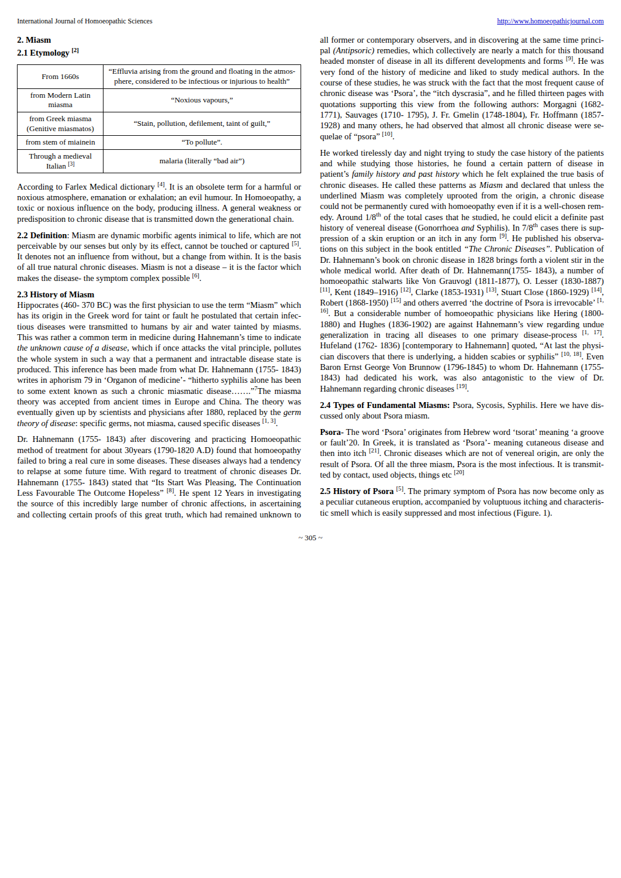International Journal of Homoeopathic Sciences http://www.homoeopathicjournal.com
2. Miasm
2.1 Etymology [2]
| From 1660s | “Effluvia arising from the ground and floating in the atmosphere, considered to be infectious or injurious to health” |
| from Modern Latin miasma | “Noxious vapours,” |
| from Greek miasma (Genitive miasmatos) | “Stain, pollution, defilement, taint of guilt,” |
| from stem of miainein | “To pollute”. |
| Through a medieval Italian [3] | malaria (literally “bad air”) |
According to Farlex Medical dictionary [4]. It is an obsolete term for a harmful or noxious atmosphere, emanation or exhalation; an evil humour. In Homoeopathy, a toxic or noxious influence on the body, producing illness. A general weakness or predisposition to chronic disease that is transmitted down the generational chain.
2.2 Definition: Miasm are dynamic morbific agents inimical to life, which are not perceivable by our senses but only by its effect, cannot be touched or captured [5]. It denotes not an influence from without, but a change from within. It is the basis of all true natural chronic diseases. Miasm is not a disease – it is the factor which makes the disease- the symptom complex possible [6].
2.3 History of Miasm
Hippocrates (460- 370 BC) was the first physician to use the term “Miasm” which has its origin in the Greek word for taint or fault he postulated that certain infectious diseases were transmitted to humans by air and water tainted by miasms. This was rather a common term in medicine during Hahnemann’s time to indicate the unknown cause of a disease, which if once attacks the vital principle, pollutes the whole system in such a way that a permanent and intractable disease state is produced. This inference has been made from what Dr. Hahnemann (1755- 1843) writes in aphorism 79 in ‘Organon of medicine’- “hitherto syphilis alone has been to some extent known as such a chronic miasmatic disease…….”7The miasma theory was accepted from ancient times in Europe and China. The theory was eventually given up by scientists and physicians after 1880, replaced by the germ theory of disease: specific germs, not miasma, caused specific diseases [1, 3].
Dr. Hahnemann (1755- 1843) after discovering and practicing Homoeopathic method of treatment for about 30years (1790-1820 A.D) found that homoeopathy failed to bring a real cure in some diseases. These diseases always had a tendency to relapse at some future time. With regard to treatment of chronic diseases Dr. Hahnemann (1755- 1843) stated that “Its Start Was Pleasing, The Continuation Less Favourable The Outcome Hopeless” [8]. He spent 12 Years in investigating the source of this incredibly large number of chronic affections, in ascertaining and collecting certain proofs of this great truth, which had remained unknown to all former or contemporary observers, and in discovering at the same time principal (Antipsoric) remedies, which collectively are nearly a match for this thousand headed monster of disease in all its different developments and forms [9]. He was very fond of the history of medicine and liked to study medical authors. In the course of these studies, he was struck with the fact that the most frequent cause of chronic disease was ‘Psora’, the “itch dyscrasia”, and he filled thirteen pages with quotations supporting this view from the following authors: Morgagni (1682- 1771), Sauvages (1710- 1795), J. Fr. Gmelin (1748-1804), Fr. Hoffmann (1857-1928) and many others, he had observed that almost all chronic disease were sequelae of “psora” [10].
He worked tirelessly day and night trying to study the case history of the patients and while studying those histories, he found a certain pattern of disease in patient’s family history and past history which he felt explained the true basis of chronic diseases. He called these patterns as Miasm and declared that unless the underlined Miasm was completely uprooted from the origin, a chronic disease could not be permanently cured with homoeopathy even if it is a well-chosen remedy. Around 1/8th of the total cases that he studied, he could elicit a definite past history of venereal disease (Gonorrhoea and Syphilis). In 7/8th cases there is suppression of a skin eruption or an itch in any form [9]. He published his observations on this subject in the book entitled “The Chronic Diseases”. Publication of Dr. Hahnemann’s book on chronic disease in 1828 brings forth a violent stir in the whole medical world. After death of Dr. Hahnemann(1755- 1843), a number of homoeopathic stalwarts like Von Grauvogl (1811-1877), O. Lesser (1830-1887) [11], Kent (1849–1916) [12], Clarke (1853-1931) [13], Stuart Close (1860-1929) [14], Robert (1868-1950) [15] and others averred ‘the doctrine of Psora is irrevocable’ [1, 16]. But a considerable number of homoeopathic physicians like Hering (1800-1880) and Hughes (1836-1902) are against Hahnemann’s view regarding undue generalization in tracing all diseases to one primary disease-process [1, 17]. Hufeland (1762- 1836) [contemporary to Hahnemann] quoted, “At last the physician discovers that there is underlying, a hidden scabies or syphilis” [10, 18]. Even Baron Ernst George Von Brunnow (1796-1845) to whom Dr. Hahnemann (1755- 1843) had dedicated his work, was also antagonistic to the view of Dr. Hahnemann regarding chronic diseases [19].
2.4 Types of Fundamental Miasms: Psora, Sycosis, Syphilis. Here we have discussed only about Psora miasm.
Psora- The word ‘Psora’ originates from Hebrew word ‘tsorat’ meaning ‘a groove or fault’20. In Greek, it is translated as ‘Psora’- meaning cutaneous disease and then into itch [21]. Chronic diseases which are not of venereal origin, are only the result of Psora. Of all the three miasm, Psora is the most infectious. It is transmitted by contact, used objects, things etc [20]
2.5 History of Psora [5]. The primary symptom of Psora has now become only as a peculiar cutaneous eruption, accompanied by voluptuous itching and characteristic smell which is easily suppressed and most infectious (Figure. 1).
~ 305 ~